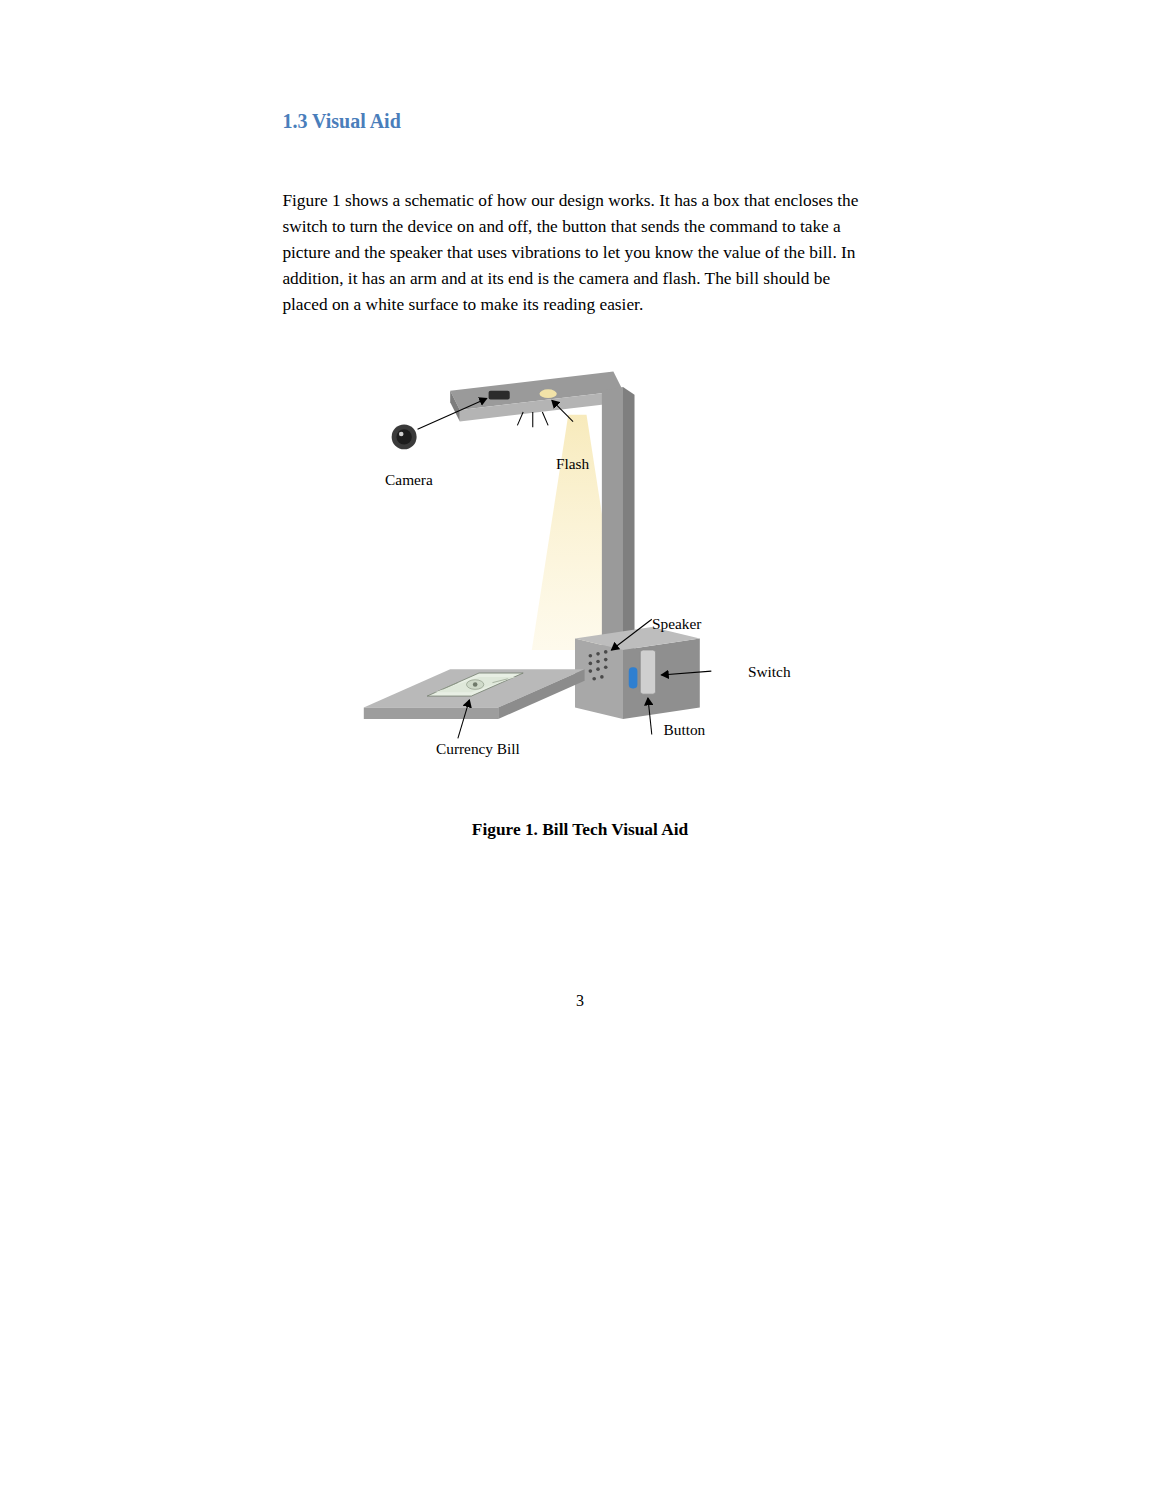1.3 Visual Aid
Figure 1 shows a schematic of how our design works. It has a box that encloses the switch to turn the device on and off, the button that sends the command to take a picture and the speaker that uses vibrations to let you know the value of the bill. In addition, it has an arm and at its end is the camera and flash. The bill should be placed on a white surface to make its reading easier.
Camera Flash Speaker Switch Button Currency Bill
Figure 1. Bill Tech Visual Aid
3